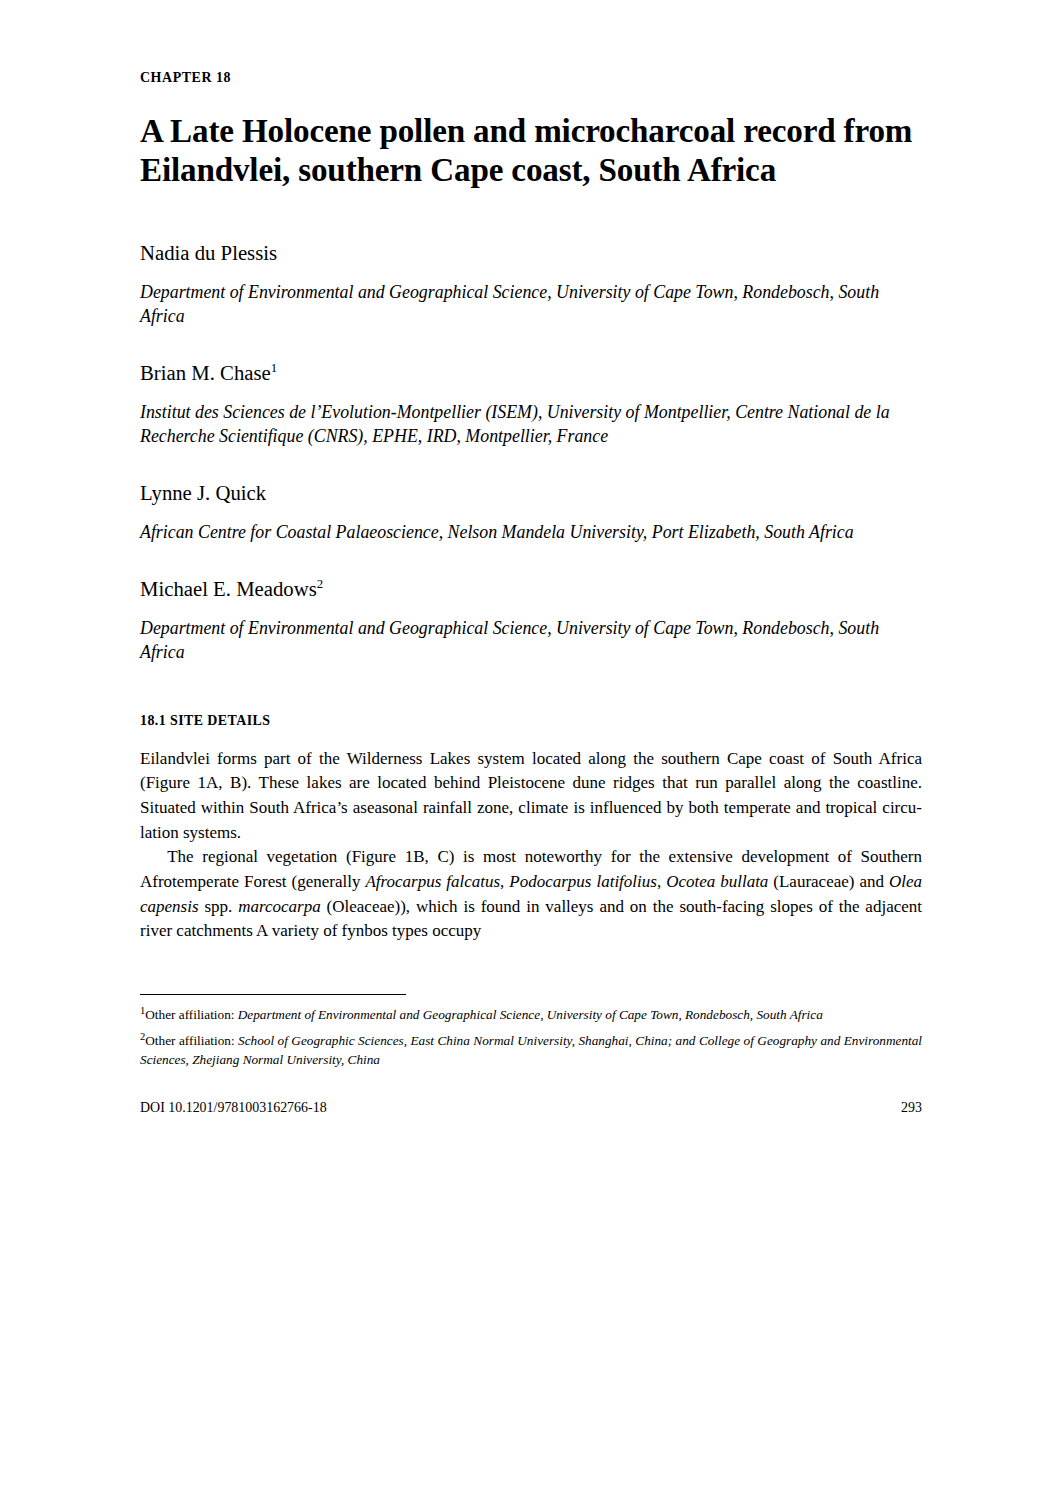CHAPTER 18
A Late Holocene pollen and microcharcoal record from Eilandvlei, southern Cape coast, South Africa
Nadia du Plessis
Department of Environmental and Geographical Science, University of Cape Town, Rondebosch, South Africa
Brian M. Chase1
Institut des Sciences de l’Evolution-Montpellier (ISEM), University of Montpellier, Centre National de la Recherche Scientifique (CNRS), EPHE, IRD, Montpellier, France
Lynne J. Quick
African Centre for Coastal Palaeoscience, Nelson Mandela University, Port Elizabeth, South Africa
Michael E. Meadows2
Department of Environmental and Geographical Science, University of Cape Town, Rondebosch, South Africa
18.1 SITE DETAILS
Eilandvlei forms part of the Wilderness Lakes system located along the southern Cape coast of South Africa (Figure 1A, B). These lakes are located behind Pleistocene dune ridges that run parallel along the coastline. Situated within South Africa’s aseasonal rainfall zone, climate is influenced by both temperate and tropical circulation systems.
The regional vegetation (Figure 1B, C) is most noteworthy for the extensive development of Southern Afrotemperate Forest (generally Afrocarpus falcatus, Podocarpus latifolius, Ocotea bullata (Lauraceae) and Olea capensis spp. marcocarpa (Oleaceae)), which is found in valleys and on the south-facing slopes of the adjacent river catchments A variety of fynbos types occupy
1 Other affiliation: Department of Environmental and Geographical Science, University of Cape Town, Rondebosch, South Africa
2 Other affiliation: School of Geographic Sciences, East China Normal University, Shanghai, China; and College of Geography and Environmental Sciences, Zhejiang Normal University, China
DOI 10.1201/9781003162766-18 293